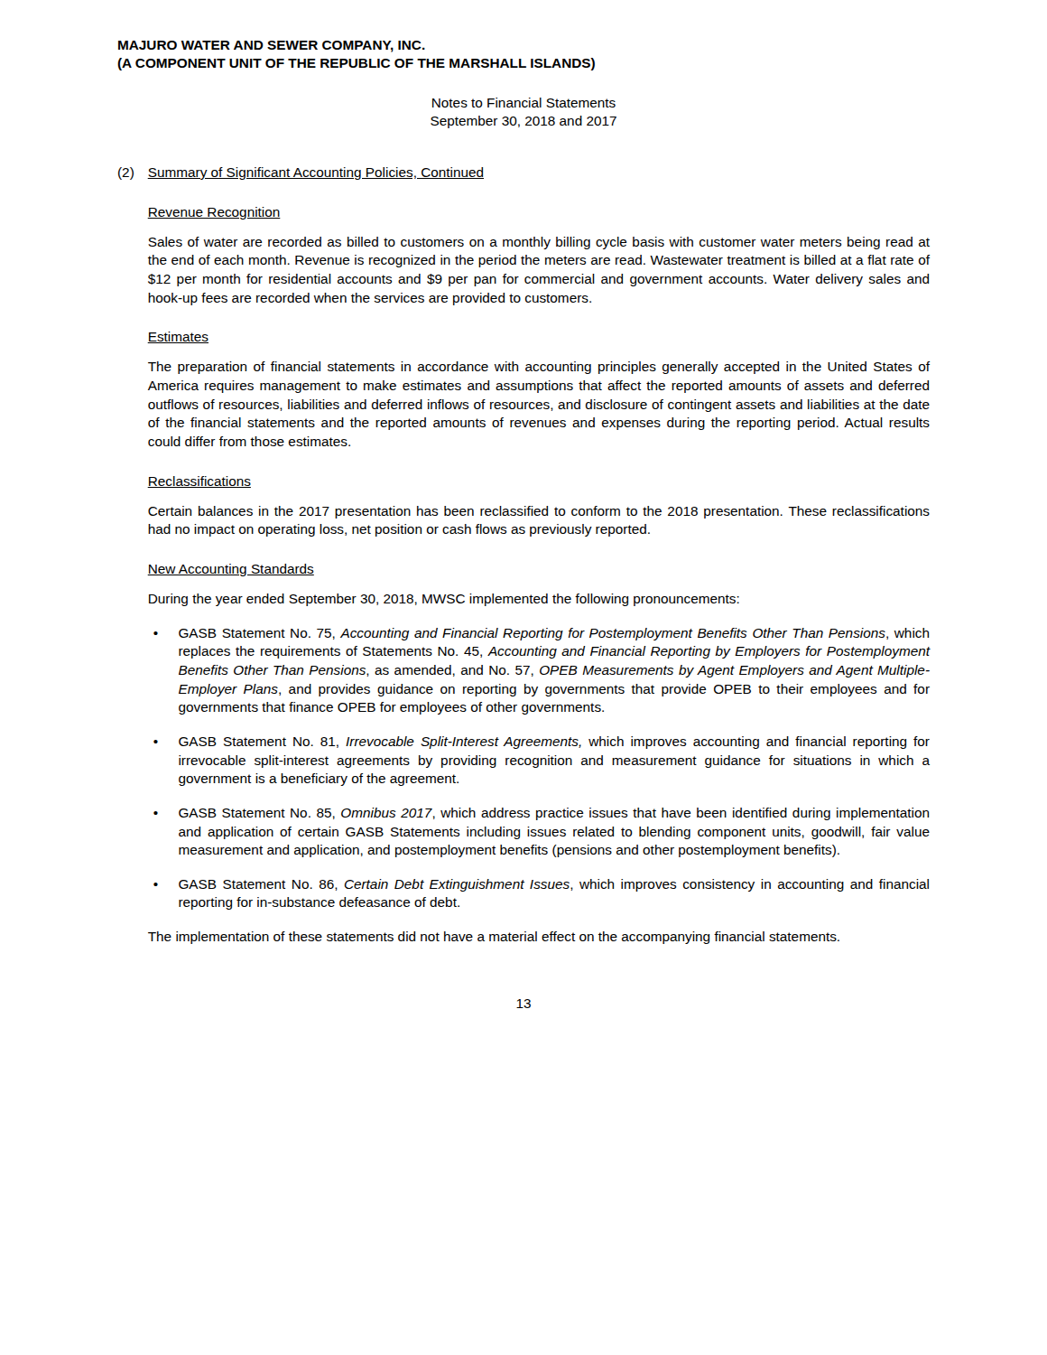MAJURO WATER AND SEWER COMPANY, INC.
(A COMPONENT UNIT OF THE REPUBLIC OF THE MARSHALL ISLANDS)
Notes to Financial Statements
September 30, 2018 and 2017
(2) Summary of Significant Accounting Policies, Continued
Revenue Recognition
Sales of water are recorded as billed to customers on a monthly billing cycle basis with customer water meters being read at the end of each month. Revenue is recognized in the period the meters are read. Wastewater treatment is billed at a flat rate of $12 per month for residential accounts and $9 per pan for commercial and government accounts. Water delivery sales and hook-up fees are recorded when the services are provided to customers.
Estimates
The preparation of financial statements in accordance with accounting principles generally accepted in the United States of America requires management to make estimates and assumptions that affect the reported amounts of assets and deferred outflows of resources, liabilities and deferred inflows of resources, and disclosure of contingent assets and liabilities at the date of the financial statements and the reported amounts of revenues and expenses during the reporting period. Actual results could differ from those estimates.
Reclassifications
Certain balances in the 2017 presentation has been reclassified to conform to the 2018 presentation. These reclassifications had no impact on operating loss, net position or cash flows as previously reported.
New Accounting Standards
During the year ended September 30, 2018, MWSC implemented the following pronouncements:
GASB Statement No. 75, Accounting and Financial Reporting for Postemployment Benefits Other Than Pensions, which replaces the requirements of Statements No. 45, Accounting and Financial Reporting by Employers for Postemployment Benefits Other Than Pensions, as amended, and No. 57, OPEB Measurements by Agent Employers and Agent Multiple-Employer Plans, and provides guidance on reporting by governments that provide OPEB to their employees and for governments that finance OPEB for employees of other governments.
GASB Statement No. 81, Irrevocable Split-Interest Agreements, which improves accounting and financial reporting for irrevocable split-interest agreements by providing recognition and measurement guidance for situations in which a government is a beneficiary of the agreement.
GASB Statement No. 85, Omnibus 2017, which address practice issues that have been identified during implementation and application of certain GASB Statements including issues related to blending component units, goodwill, fair value measurement and application, and postemployment benefits (pensions and other postemployment benefits).
GASB Statement No. 86, Certain Debt Extinguishment Issues, which improves consistency in accounting and financial reporting for in-substance defeasance of debt.
The implementation of these statements did not have a material effect on the accompanying financial statements.
13